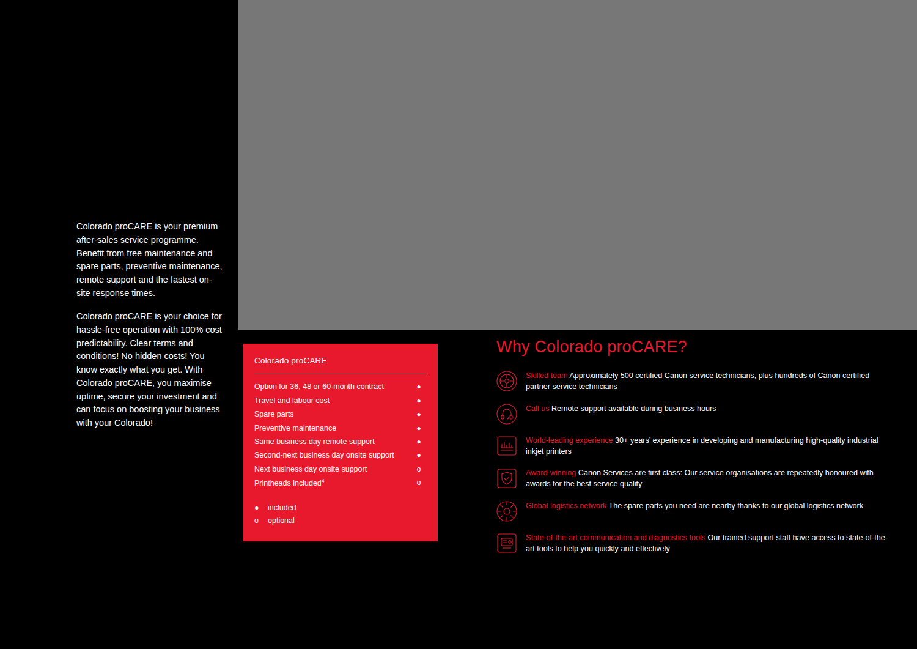Colorado proCARE is your premium after-sales service programme. Benefit from free maintenance and spare parts, preventive maintenance, remote support and the fastest on-site response times.
Colorado proCARE is your choice for hassle-free operation with 100% cost predictability. Clear terms and conditions! No hidden costs! You know exactly what you get. With Colorado proCARE, you maximise uptime, secure your investment and can focus on boosting your business with your Colorado!
Colorado proCARE
| Option for 36, 48 or 60-month contract | ● |
| Travel and labour cost | ● |
| Spare parts | ● |
| Preventive maintenance | ● |
| Same business day remote support | ● |
| Second-next business day onsite support | ● |
| Next business day onsite support | o |
| Printheads included 4 | o |
●included
ooptional
Why Colorado proCARE?
Skilled team Approximately 500 certified Canon service technicians, plus hundreds of Canon certified partner service technicians
Call us Remote support available during business hours
World-leading experience 30+ years’ experience in developing and manufacturing high-quality industrial inkjet printers
Award-winning Canon Services are first class: Our service organisations are repeatedly honoured with awards for the best service quality
Global logistics network The spare parts you need are nearby thanks to our global logistics network
State-of-the-art communication and diagnostics tools Our trained support staff have access to state-of-the-art tools to help you quickly and effectively